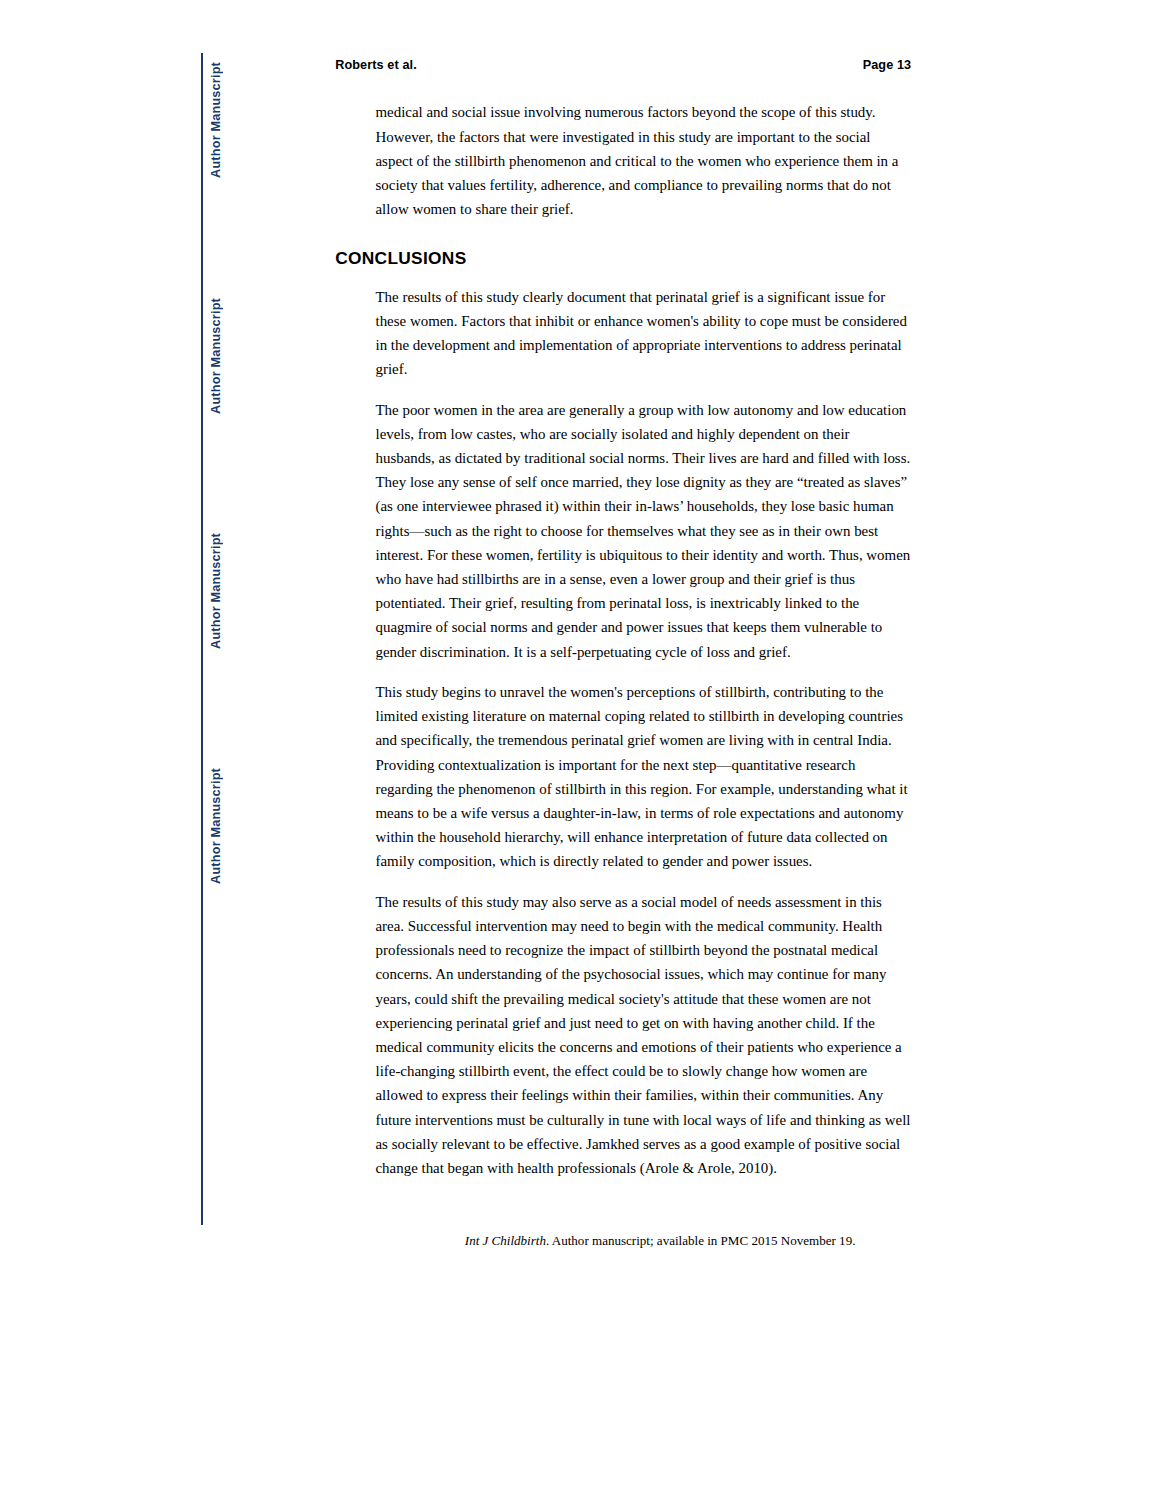Author Manuscript
Author Manuscript
Author Manuscript
Author Manuscript
Roberts et al. Page 13
medical and social issue involving numerous factors beyond the scope of this study. However, the factors that were investigated in this study are important to the social aspect of the stillbirth phenomenon and critical to the women who experience them in a society that values fertility, adherence, and compliance to prevailing norms that do not allow women to share their grief.
CONCLUSIONS
The results of this study clearly document that perinatal grief is a significant issue for these women. Factors that inhibit or enhance women's ability to cope must be considered in the development and implementation of appropriate interventions to address perinatal grief.
The poor women in the area are generally a group with low autonomy and low education levels, from low castes, who are socially isolated and highly dependent on their husbands, as dictated by traditional social norms. Their lives are hard and filled with loss. They lose any sense of self once married, they lose dignity as they are “treated as slaves” (as one interviewee phrased it) within their in-laws’ households, they lose basic human rights—such as the right to choose for themselves what they see as in their own best interest. For these women, fertility is ubiquitous to their identity and worth. Thus, women who have had stillbirths are in a sense, even a lower group and their grief is thus potentiated. Their grief, resulting from perinatal loss, is inextricably linked to the quagmire of social norms and gender and power issues that keeps them vulnerable to gender discrimination. It is a self-perpetuating cycle of loss and grief.
This study begins to unravel the women's perceptions of stillbirth, contributing to the limited existing literature on maternal coping related to stillbirth in developing countries and specifically, the tremendous perinatal grief women are living with in central India. Providing contextualization is important for the next step—quantitative research regarding the phenomenon of stillbirth in this region. For example, understanding what it means to be a wife versus a daughter-in-law, in terms of role expectations and autonomy within the household hierarchy, will enhance interpretation of future data collected on family composition, which is directly related to gender and power issues.
The results of this study may also serve as a social model of needs assessment in this area. Successful intervention may need to begin with the medical community. Health professionals need to recognize the impact of stillbirth beyond the postnatal medical concerns. An understanding of the psychosocial issues, which may continue for many years, could shift the prevailing medical society's attitude that these women are not experiencing perinatal grief and just need to get on with having another child. If the medical community elicits the concerns and emotions of their patients who experience a life-changing stillbirth event, the effect could be to slowly change how women are allowed to express their feelings within their families, within their communities. Any future interventions must be culturally in tune with local ways of life and thinking as well as socially relevant to be effective. Jamkhed serves as a good example of positive social change that began with health professionals (Arole & Arole, 2010).
Int J Childbirth. Author manuscript; available in PMC 2015 November 19.